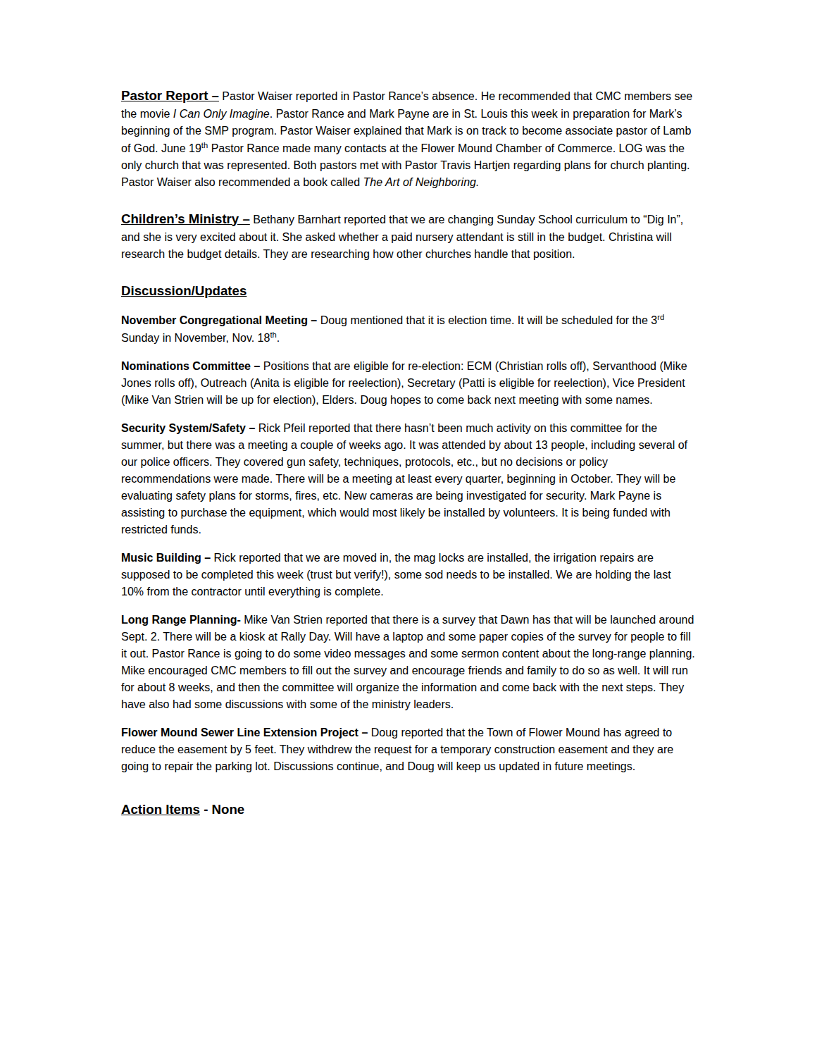Pastor Report – Pastor Waiser reported in Pastor Rance’s absence. He recommended that CMC members see the movie I Can Only Imagine. Pastor Rance and Mark Payne are in St. Louis this week in preparation for Mark’s beginning of the SMP program. Pastor Waiser explained that Mark is on track to become associate pastor of Lamb of God. June 19th Pastor Rance made many contacts at the Flower Mound Chamber of Commerce. LOG was the only church that was represented. Both pastors met with Pastor Travis Hartjen regarding plans for church planting. Pastor Waiser also recommended a book called The Art of Neighboring.
Children’s Ministry – Bethany Barnhart reported that we are changing Sunday School curriculum to “Dig In”, and she is very excited about it. She asked whether a paid nursery attendant is still in the budget. Christina will research the budget details. They are researching how other churches handle that position.
Discussion/Updates
November Congregational Meeting – Doug mentioned that it is election time. It will be scheduled for the 3rd Sunday in November, Nov. 18th.
Nominations Committee – Positions that are eligible for re-election: ECM (Christian rolls off), Servanthood (Mike Jones rolls off), Outreach (Anita is eligible for reelection), Secretary (Patti is eligible for reelection), Vice President (Mike Van Strien will be up for election), Elders. Doug hopes to come back next meeting with some names.
Security System/Safety – Rick Pfeil reported that there hasn’t been much activity on this committee for the summer, but there was a meeting a couple of weeks ago. It was attended by about 13 people, including several of our police officers. They covered gun safety, techniques, protocols, etc., but no decisions or policy recommendations were made. There will be a meeting at least every quarter, beginning in October. They will be evaluating safety plans for storms, fires, etc. New cameras are being investigated for security. Mark Payne is assisting to purchase the equipment, which would most likely be installed by volunteers. It is being funded with restricted funds.
Music Building – Rick reported that we are moved in, the mag locks are installed, the irrigation repairs are supposed to be completed this week (trust but verify!), some sod needs to be installed. We are holding the last 10% from the contractor until everything is complete.
Long Range Planning- Mike Van Strien reported that there is a survey that Dawn has that will be launched around Sept. 2. There will be a kiosk at Rally Day. Will have a laptop and some paper copies of the survey for people to fill it out. Pastor Rance is going to do some video messages and some sermon content about the long-range planning. Mike encouraged CMC members to fill out the survey and encourage friends and family to do so as well. It will run for about 8 weeks, and then the committee will organize the information and come back with the next steps. They have also had some discussions with some of the ministry leaders.
Flower Mound Sewer Line Extension Project – Doug reported that the Town of Flower Mound has agreed to reduce the easement by 5 feet. They withdrew the request for a temporary construction easement and they are going to repair the parking lot. Discussions continue, and Doug will keep us updated in future meetings.
Action Items - None